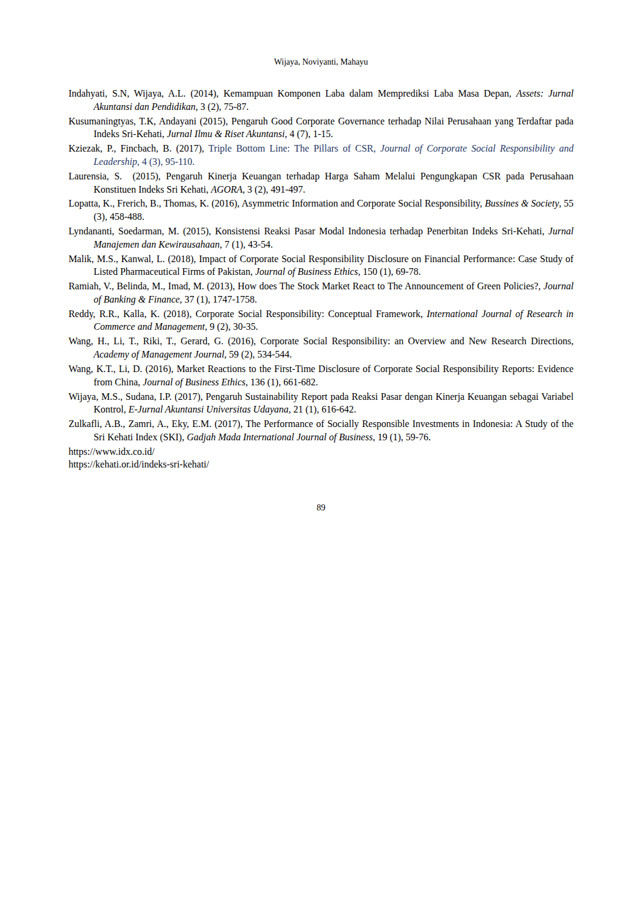Wijaya, Noviyanti, Mahayu
Indahyati, S.N, Wijaya, A.L. (2014), Kemampuan Komponen Laba dalam Memprediksi Laba Masa Depan, Assets: Jurnal Akuntansi dan Pendidikan, 3 (2), 75-87.
Kusumaningtyas, T.K, Andayani (2015), Pengaruh Good Corporate Governance terhadap Nilai Perusahaan yang Terdaftar pada Indeks Sri-Kehati, Jurnal Ilmu & Riset Akuntansi, 4 (7), 1-15.
Kziezak, P., Fincbach, B. (2017), Triple Bottom Line: The Pillars of CSR, Journal of Corporate Social Responsibility and Leadership, 4 (3), 95-110.
Laurensia, S. (2015), Pengaruh Kinerja Keuangan terhadap Harga Saham Melalui Pengungkapan CSR pada Perusahaan Konstituen Indeks Sri Kehati, AGORA, 3 (2), 491-497.
Lopatta, K., Frerich, B., Thomas, K. (2016), Asymmetric Information and Corporate Social Responsibility, Bussines & Society, 55 (3), 458-488.
Lyndananti, Soedarman, M. (2015), Konsistensi Reaksi Pasar Modal Indonesia terhadap Penerbitan Indeks Sri-Kehati, Jurnal Manajemen dan Kewirausahaan, 7 (1), 43-54.
Malik, M.S., Kanwal, L. (2018), Impact of Corporate Social Responsibility Disclosure on Financial Performance: Case Study of Listed Pharmaceutical Firms of Pakistan, Journal of Business Ethics, 150 (1), 69-78.
Ramiah, V., Belinda, M., Imad, M. (2013), How does The Stock Market React to The Announcement of Green Policies?, Journal of Banking & Finance, 37 (1), 1747-1758.
Reddy, R.R., Kalla, K. (2018), Corporate Social Responsibility: Conceptual Framework, International Journal of Research in Commerce and Management, 9 (2), 30-35.
Wang, H., Li, T., Riki, T., Gerard, G. (2016), Corporate Social Responsibility: an Overview and New Research Directions, Academy of Management Journal, 59 (2), 534-544.
Wang, K.T., Li, D. (2016), Market Reactions to the First-Time Disclosure of Corporate Social Responsibility Reports: Evidence from China, Journal of Business Ethics, 136 (1), 661-682.
Wijaya, M.S., Sudana, I.P. (2017), Pengaruh Sustainability Report pada Reaksi Pasar dengan Kinerja Keuangan sebagai Variabel Kontrol, E-Jurnal Akuntansi Universitas Udayana, 21 (1), 616-642.
Zulkafli, A.B., Zamri, A., Eky, E.M. (2017), The Performance of Socially Responsible Investments in Indonesia: A Study of the Sri Kehati Index (SKI), Gadjah Mada International Journal of Business, 19 (1), 59-76.
https://www.idx.co.id/
https://kehati.or.id/indeks-sri-kehati/
89